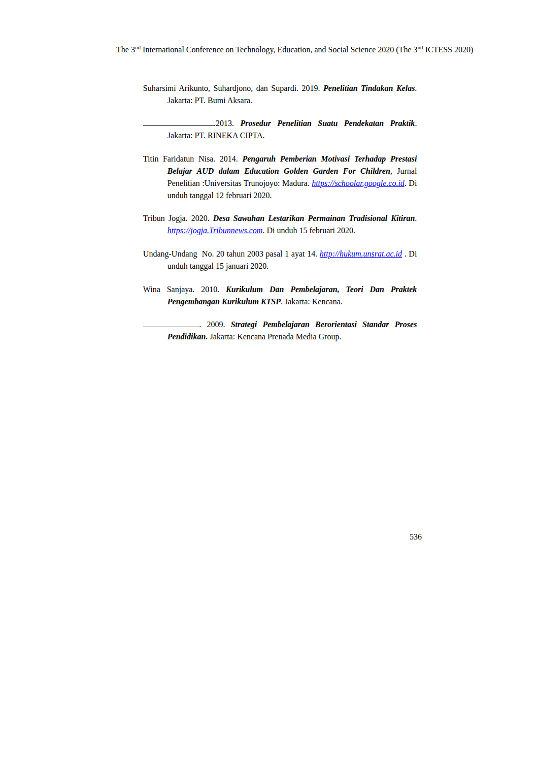The 3nd International Conference on Technology, Education, and Social Science 2020 (The 3nd ICTESS 2020)
Suharsimi Arikunto, Suhardjono, dan Supardi. 2019. Penelitian Tindakan Kelas. Jakarta: PT. Bumi Aksara.
.2013. Prosedur Penelitian Suatu Pendekatan Praktik. Jakarta: PT. RINEKA CIPTA.
Titin Faridatun Nisa. 2014. Pengaruh Pemberian Motivasi Terhadap Prestasi Belajar AUD dalam Education Golden Garden For Children, Jurnal Penelitian :Universitas Trunojoyo: Madura. https://schoolar.google.co.id. Di unduh tanggal 12 februari 2020.
Tribun Jogja. 2020. Desa Sawahan Lestarikan Permainan Tradisional Kitiran. https://jogja.Tribunnews.com. Di unduh 15 februari 2020.
Undang-Undang No. 20 tahun 2003 pasal 1 ayat 14. http://hukum.unsrat.ac.id . Di unduh tanggal 15 januari 2020.
Wina Sanjaya. 2010. Kurikulum Dan Pembelajaran, Teori Dan Praktek Pengembangan Kurikulum KTSP. Jakarta: Kencana.
. 2009. Strategi Pembelajaran Berorientasi Standar Proses Pendidikan. Jakarta: Kencana Prenada Media Group.
536